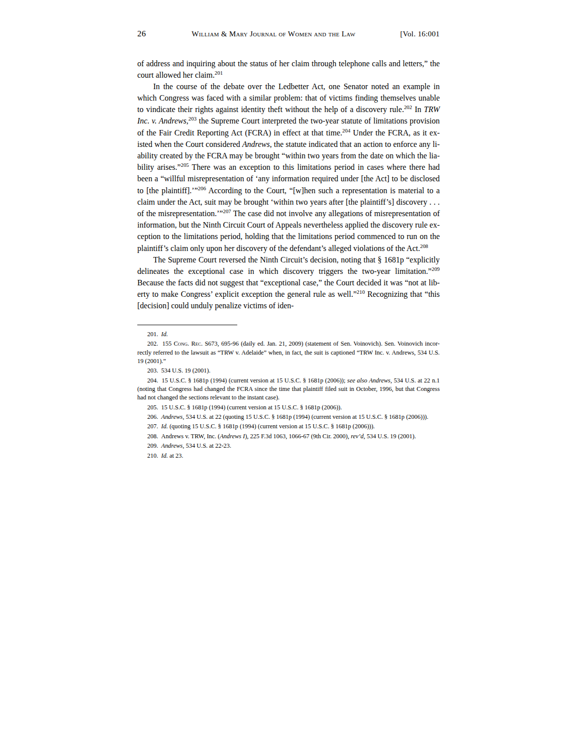26 William & Mary Journal of Women and the Law [Vol. 16:001
of address and inquiring about the status of her claim through telephone calls and letters,” the court allowed her claim.201
In the course of the debate over the Ledbetter Act, one Senator noted an example in which Congress was faced with a similar problem: that of victims finding themselves unable to vindicate their rights against identity theft without the help of a discovery rule.202 In TRW Inc. v. Andrews,203 the Supreme Court interpreted the two-year statute of limitations provision of the Fair Credit Reporting Act (FCRA) in effect at that time.204 Under the FCRA, as it existed when the Court considered Andrews, the statute indicated that an action to enforce any liability created by the FCRA may be brought “within two years from the date on which the liability arises.”205 There was an exception to this limitations period in cases where there had been a “willful misrepresentation of ‘any information required under [the Act] to be disclosed to [the plaintiff].’”206 According to the Court, “[w]hen such a representation is material to a claim under the Act, suit may be brought ‘within two years after [the plaintiff’s] discovery . . . of the misrepresentation.’”207 The case did not involve any allegations of misrepresentation of information, but the Ninth Circuit Court of Appeals nevertheless applied the discovery rule exception to the limitations period, holding that the limitations period commenced to run on the plaintiff’s claim only upon her discovery of the defendant’s alleged violations of the Act.208
The Supreme Court reversed the Ninth Circuit’s decision, noting that § 1681p “explicitly delineates the exceptional case in which discovery triggers the two-year limitation.”209 Because the facts did not suggest that “exceptional case,” the Court decided it was “not at liberty to make Congress’ explicit exception the general rule as well.”210 Recognizing that “this [decision] could unduly penalize victims of iden-
201. Id.
202. 155 Cong. Rec. S673, 695-96 (daily ed. Jan. 21, 2009) (statement of Sen. Voinovich). Sen. Voinovich incorrectly referred to the lawsuit as “TRW v. Adelaide” when, in fact, the suit is captioned “TRW Inc. v. Andrews, 534 U.S. 19 (2001).”
203. 534 U.S. 19 (2001).
204. 15 U.S.C. § 1681p (1994) (current version at 15 U.S.C. § 1681p (2006)); see also Andrews, 534 U.S. at 22 n.1 (noting that Congress had changed the FCRA since the time that plaintiff filed suit in October, 1996, but that Congress had not changed the sections relevant to the instant case).
205. 15 U.S.C. § 1681p (1994) (current version at 15 U.S.C. § 1681p (2006)).
206. Andrews, 534 U.S. at 22 (quoting 15 U.S.C. § 1681p (1994) (current version at 15 U.S.C. § 1681p (2006))).
207. Id. (quoting 15 U.S.C. § 1681p (1994) (current version at 15 U.S.C. § 1681p (2006))).
208. Andrews v. TRW, Inc. (Andrews I), 225 F.3d 1063, 1066-67 (9th Cir. 2000), rev’d, 534 U.S. 19 (2001).
209. Andrews, 534 U.S. at 22-23.
210. Id. at 23.